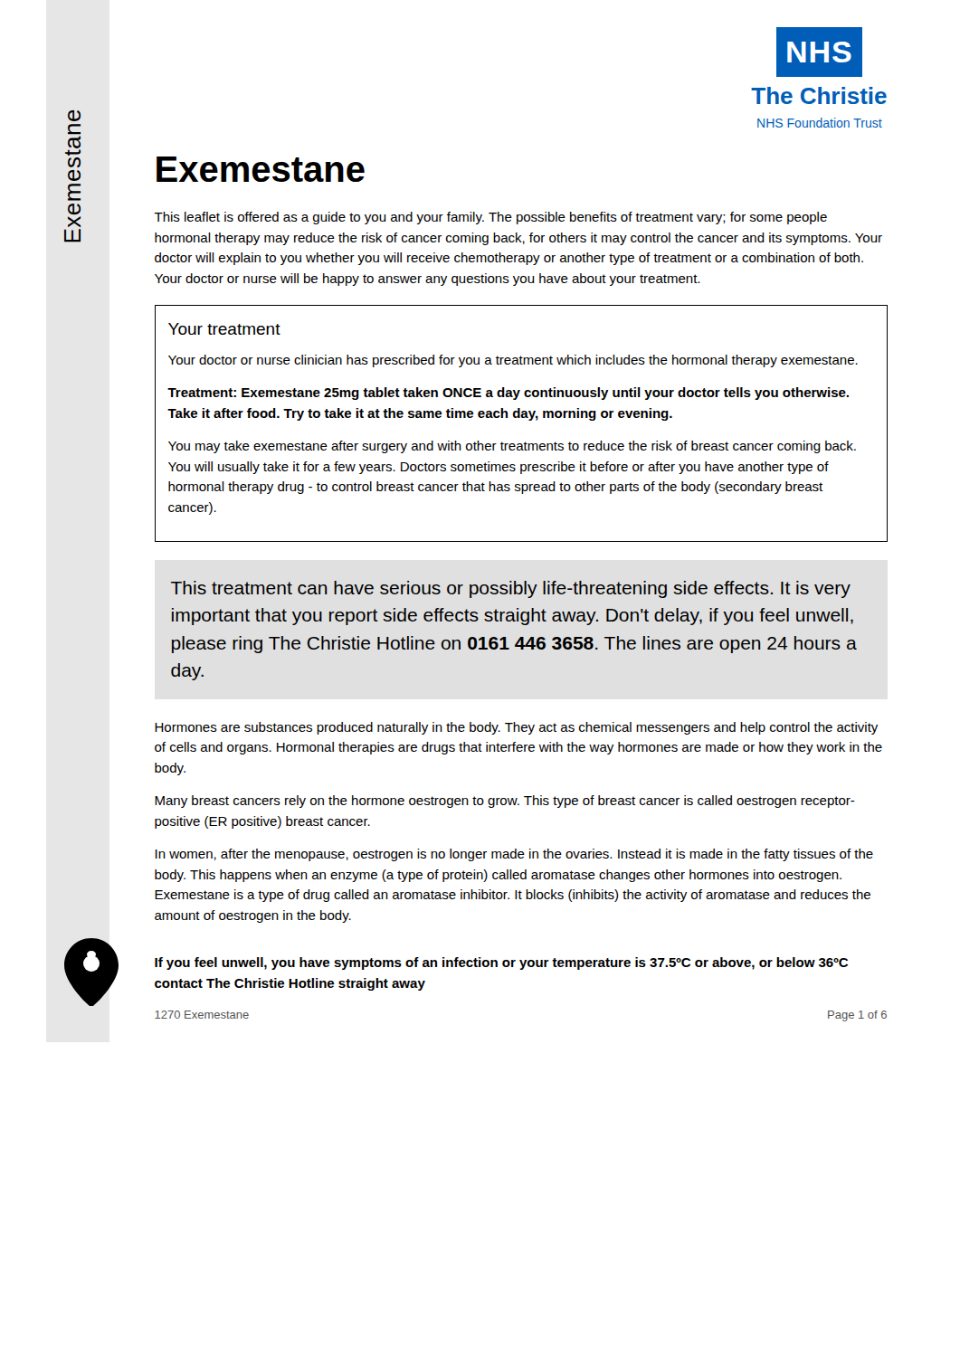Exemestane
NHS
The Christie
NHS Foundation Trust
Exemestane
This leaflet is offered as a guide to you and your family. The possible benefits of treatment vary; for some people hormonal therapy may reduce the risk of cancer coming back, for others it may control the cancer and its symptoms. Your doctor will explain to you whether you will receive chemotherapy or another type of treatment or a combination of both. Your doctor or nurse will be happy to answer any questions you have about your treatment.
Your treatment
Your doctor or nurse clinician has prescribed for you a treatment which includes the hormonal therapy exemestane.
Treatment: Exemestane 25mg tablet taken ONCE a day continuously until your doctor tells you otherwise. Take it after food. Try to take it at the same time each day, morning or evening.
You may take exemestane after surgery and with other treatments to reduce the risk of breast cancer coming back. You will usually take it for a few years. Doctors sometimes prescribe it before or after you have another type of hormonal therapy drug - to control breast cancer that has spread to other parts of the body (secondary breast cancer).
This treatment can have serious or possibly life-threatening side effects. It is very important that you report side effects straight away. Don't delay, if you feel unwell, please ring The Christie Hotline on 0161 446 3658. The lines are open 24 hours a day.
Hormones are substances produced naturally in the body. They act as chemical messengers and help control the activity of cells and organs. Hormonal therapies are drugs that interfere with the way hormones are made or how they work in the body.
Many breast cancers rely on the hormone oestrogen to grow. This type of breast cancer is called oestrogen receptor-positive (ER positive) breast cancer.
In women, after the menopause, oestrogen is no longer made in the ovaries. Instead it is made in the fatty tissues of the body. This happens when an enzyme (a type of protein) called aromatase changes other hormones into oestrogen. Exemestane is a type of drug called an aromatase inhibitor. It blocks (inhibits) the activity of aromatase and reduces the amount of oestrogen in the body.
If you feel unwell, you have symptoms of an infection or your temperature is 37.5ºC or above, or below 36ºC contact The Christie Hotline straight away
1270 Exemestane Page 1 of 6